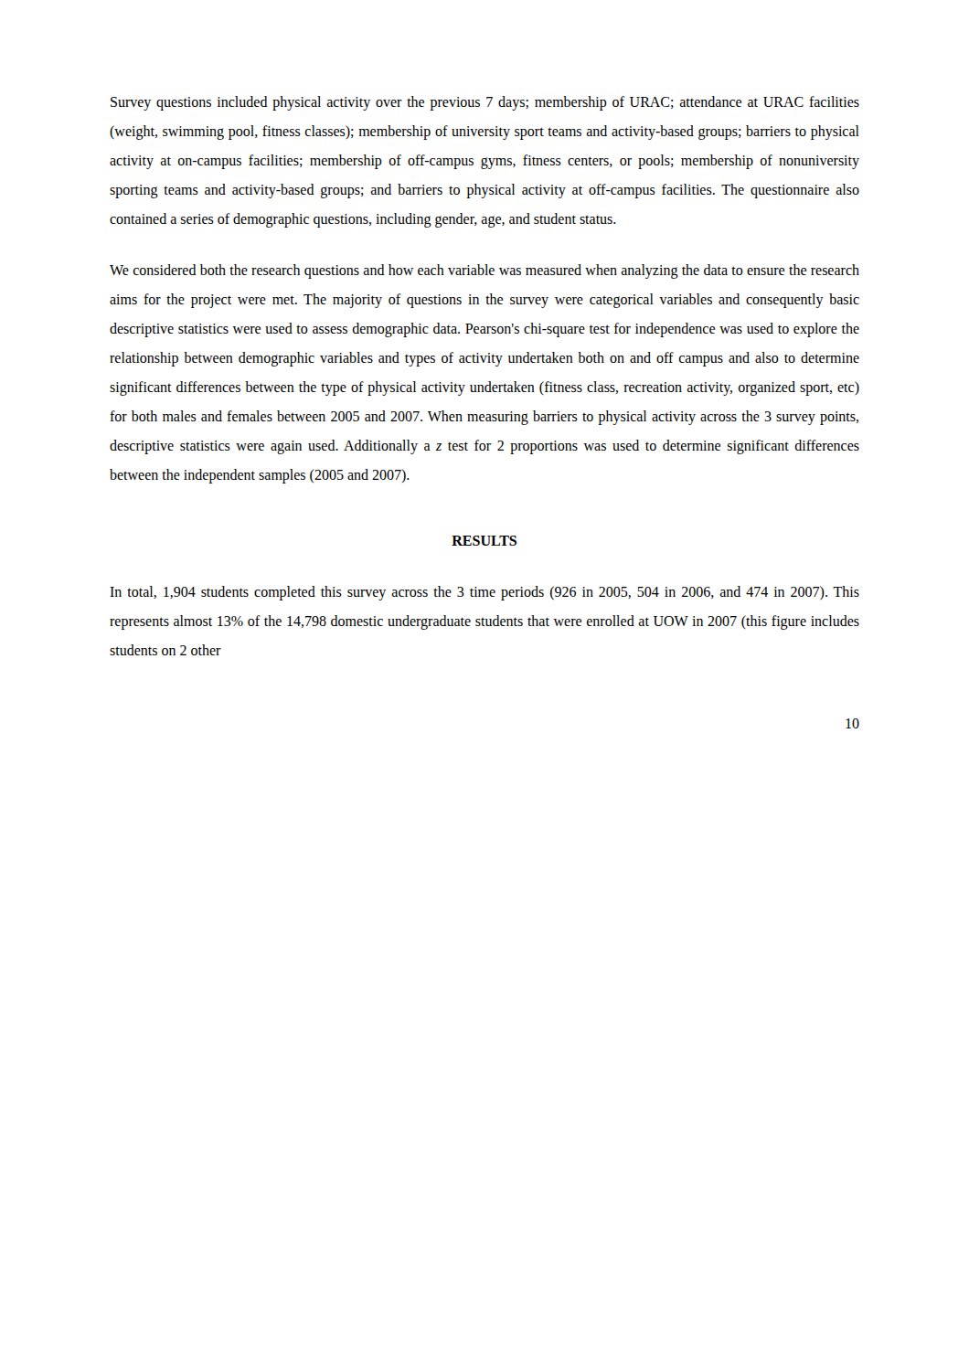Survey questions included physical activity over the previous 7 days; membership of URAC; attendance at URAC facilities (weight, swimming pool, fitness classes); membership of university sport teams and activity-based groups; barriers to physical activity at on-campus facilities; membership of off-campus gyms, fitness centers, or pools; membership of nonuniversity sporting teams and activity-based groups; and barriers to physical activity at off-campus facilities. The questionnaire also contained a series of demographic questions, including gender, age, and student status.
We considered both the research questions and how each variable was measured when analyzing the data to ensure the research aims for the project were met. The majority of questions in the survey were categorical variables and consequently basic descriptive statistics were used to assess demographic data. Pearson's chi-square test for independence was used to explore the relationship between demographic variables and types of activity undertaken both on and off campus and also to determine significant differences between the type of physical activity undertaken (fitness class, recreation activity, organized sport, etc) for both males and females between 2005 and 2007. When measuring barriers to physical activity across the 3 survey points, descriptive statistics were again used. Additionally a z test for 2 proportions was used to determine significant differences between the independent samples (2005 and 2007).
RESULTS
In total, 1,904 students completed this survey across the 3 time periods (926 in 2005, 504 in 2006, and 474 in 2007). This represents almost 13% of the 14,798 domestic undergraduate students that were enrolled at UOW in 2007 (this figure includes students on 2 other
10